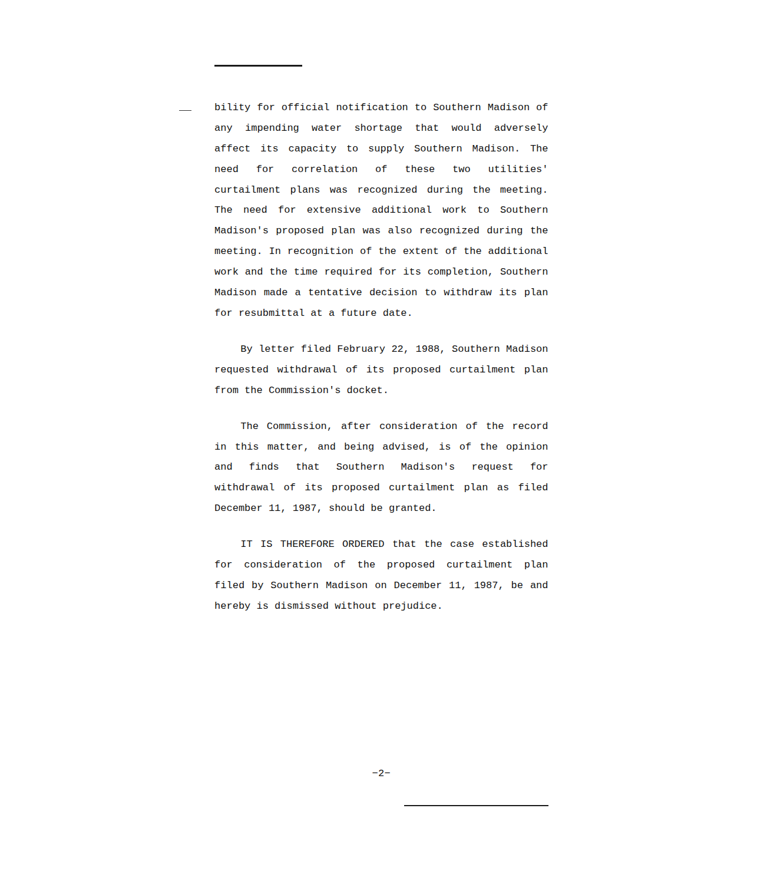bility for official notification to Southern Madison of any impending water shortage that would adversely affect its capacity to supply Southern Madison. The need for correlation of these two utilities' curtailment plans was recognized during the meeting. The need for extensive additional work to Southern Madison's proposed plan was also recognized during the meeting. In recognition of the extent of the additional work and the time required for its completion, Southern Madison made a tentative decision to withdraw its plan for resubmittal at a future date.
By letter filed February 22, 1988, Southern Madison requested withdrawal of its proposed curtailment plan from the Commission's docket.
The Commission, after consideration of the record in this matter, and being advised, is of the opinion and finds that Southern Madison's request for withdrawal of its proposed curtailment plan as filed December 11, 1987, should be granted.
IT IS THEREFORE ORDERED that the case established for consideration of the proposed curtailment plan filed by Southern Madison on December 11, 1987, be and hereby is dismissed without prejudice.
−2−